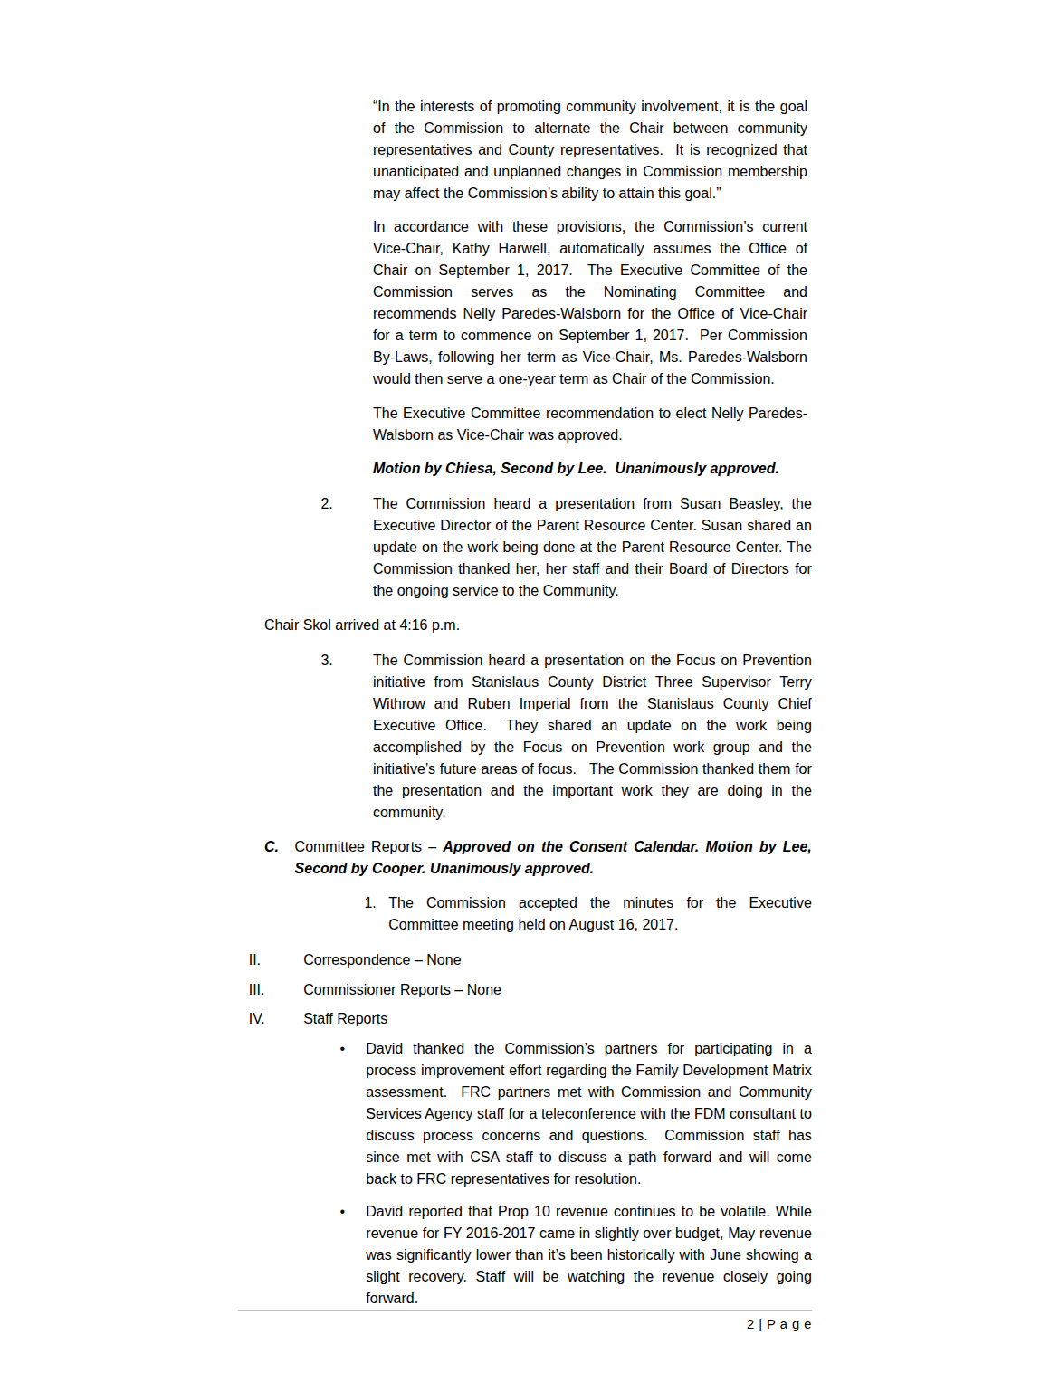“In the interests of promoting community involvement, it is the goal of the Commission to alternate the Chair between community representatives and County representatives. It is recognized that unanticipated and unplanned changes in Commission membership may affect the Commission’s ability to attain this goal.”
In accordance with these provisions, the Commission’s current Vice-Chair, Kathy Harwell, automatically assumes the Office of Chair on September 1, 2017. The Executive Committee of the Commission serves as the Nominating Committee and recommends Nelly Paredes-Walsborn for the Office of Vice-Chair for a term to commence on September 1, 2017. Per Commission By-Laws, following her term as Vice-Chair, Ms. Paredes-Walsborn would then serve a one-year term as Chair of the Commission.
The Executive Committee recommendation to elect Nelly Paredes-Walsborn as Vice-Chair was approved.
Motion by Chiesa, Second by Lee. Unanimously approved.
2.
The Commission heard a presentation from Susan Beasley, the Executive Director of the Parent Resource Center. Susan shared an update on the work being done at the Parent Resource Center. The Commission thanked her, her staff and their Board of Directors for the ongoing service to the Community.
Chair Skol arrived at 4:16 p.m.
3.
The Commission heard a presentation on the Focus on Prevention initiative from Stanislaus County District Three Supervisor Terry Withrow and Ruben Imperial from the Stanislaus County Chief Executive Office. They shared an update on the work being accomplished by the Focus on Prevention work group and the initiative’s future areas of focus. The Commission thanked them for the presentation and the important work they are doing in the community.
C.
Committee Reports – Approved on the Consent Calendar. Motion by Lee, Second by Cooper. Unanimously approved.
1.
The Commission accepted the minutes for the Executive Committee meeting held on August 16, 2017.
II.
Correspondence – None
III.
Commissioner Reports – None
IV.
Staff Reports
David thanked the Commission’s partners for participating in a process improvement effort regarding the Family Development Matrix assessment. FRC partners met with Commission and Community Services Agency staff for a teleconference with the FDM consultant to discuss process concerns and questions. Commission staff has since met with CSA staff to discuss a path forward and will come back to FRC representatives for resolution.
David reported that Prop 10 revenue continues to be volatile. While revenue for FY 2016-2017 came in slightly over budget, May revenue was significantly lower than it’s been historically with June showing a slight recovery. Staff will be watching the revenue closely going forward.
2 | P a g e